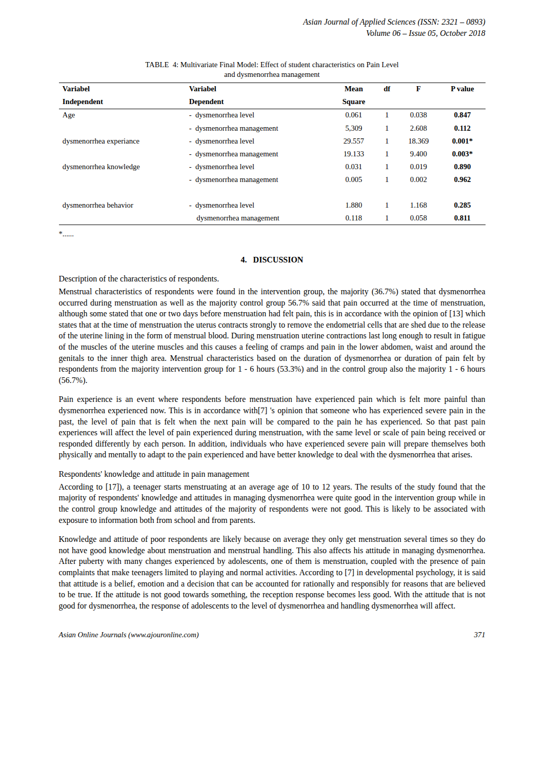Asian Journal of Applied Sciences (ISSN: 2321 – 0893)
Volume 06 – Issue 05, October 2018
TABLE 4: Multivariate Final Model: Effect of student characteristics on Pain Level and dysmenorrhea management
| Variabel | Variabel | Mean | df | F | P value |
| --- | --- | --- | --- | --- | --- |
| Independent | Dependent | Square | | | |
| Age | - dysmenorrhea level | 0.061 | 1 | 0.038 | 0.847 |
| | - dysmenorrhea management | 5,309 | 1 | 2.608 | 0.112 |
| dysmenorrhea experiance | - dysmenorrhea level | 29.557 | 1 | 18.369 | 0.001* |
| | - dysmenorrhea management | 19.133 | 1 | 9.400 | 0.003* |
| dysmenorrhea knowledge | - dysmenorrhea level | 0.031 | 1 | 0.019 | 0.890 |
| | - dysmenorrhea management | 0.005 | 1 | 0.002 | 0.962 |
| dysmenorrhea behavior | - dysmenorrhea level | 1.880 | 1 | 1.168 | 0.285 |
| | dysmenorrhea management | 0.118 | 1 | 0.058 | 0.811 |
*......
4. DISCUSSION
Description of the characteristics of respondents.
Menstrual characteristics of respondents were found in the intervention group, the majority (36.7%) stated that dysmenorrhea occurred during menstruation as well as the majority control group 56.7% said that pain occurred at the time of menstruation, although some stated that one or two days before menstruation had felt pain, this is in accordance with the opinion of [13] which states that at the time of menstruation the uterus contracts strongly to remove the endometrial cells that are shed due to the release of the uterine lining in the form of menstrual blood. During menstruation uterine contractions last long enough to result in fatigue of the muscles of the uterine muscles and this causes a feeling of cramps and pain in the lower abdomen, waist and around the genitals to the inner thigh area. Menstrual characteristics based on the duration of dysmenorrhea or duration of pain felt by respondents from the majority intervention group for 1 - 6 hours (53.3%) and in the control group also the majority 1 - 6 hours (56.7%).
Pain experience is an event where respondents before menstruation have experienced pain which is felt more painful than dysmenorrhea experienced now. This is in accordance with[7] 's opinion that someone who has experienced severe pain in the past, the level of pain that is felt when the next pain will be compared to the pain he has experienced. So that past pain experiences will affect the level of pain experienced during menstruation, with the same level or scale of pain being received or responded differently by each person. In addition, individuals who have experienced severe pain will prepare themselves both physically and mentally to adapt to the pain experienced and have better knowledge to deal with the dysmenorrhea that arises.
Respondents' knowledge and attitude in pain management
According to [17]), a teenager starts menstruating at an average age of 10 to 12 years. The results of the study found that the majority of respondents' knowledge and attitudes in managing dysmenorrhea were quite good in the intervention group while in the control group knowledge and attitudes of the majority of respondents were not good. This is likely to be associated with exposure to information both from school and from parents.
Knowledge and attitude of poor respondents are likely because on average they only get menstruation several times so they do not have good knowledge about menstruation and menstrual handling. This also affects his attitude in managing dysmenorrhea. After puberty with many changes experienced by adolescents, one of them is menstruation, coupled with the presence of pain complaints that make teenagers limited to playing and normal activities. According to [7] in developmental psychology, it is said that attitude is a belief, emotion and a decision that can be accounted for rationally and responsibly for reasons that are believed to be true. If the attitude is not good towards something, the reception response becomes less good. With the attitude that is not good for dysmenorrhea, the response of adolescents to the level of dysmenorrhea and handling dysmenorrhea will affect.
Asian Online Journals (www.ajouronline.com) 371